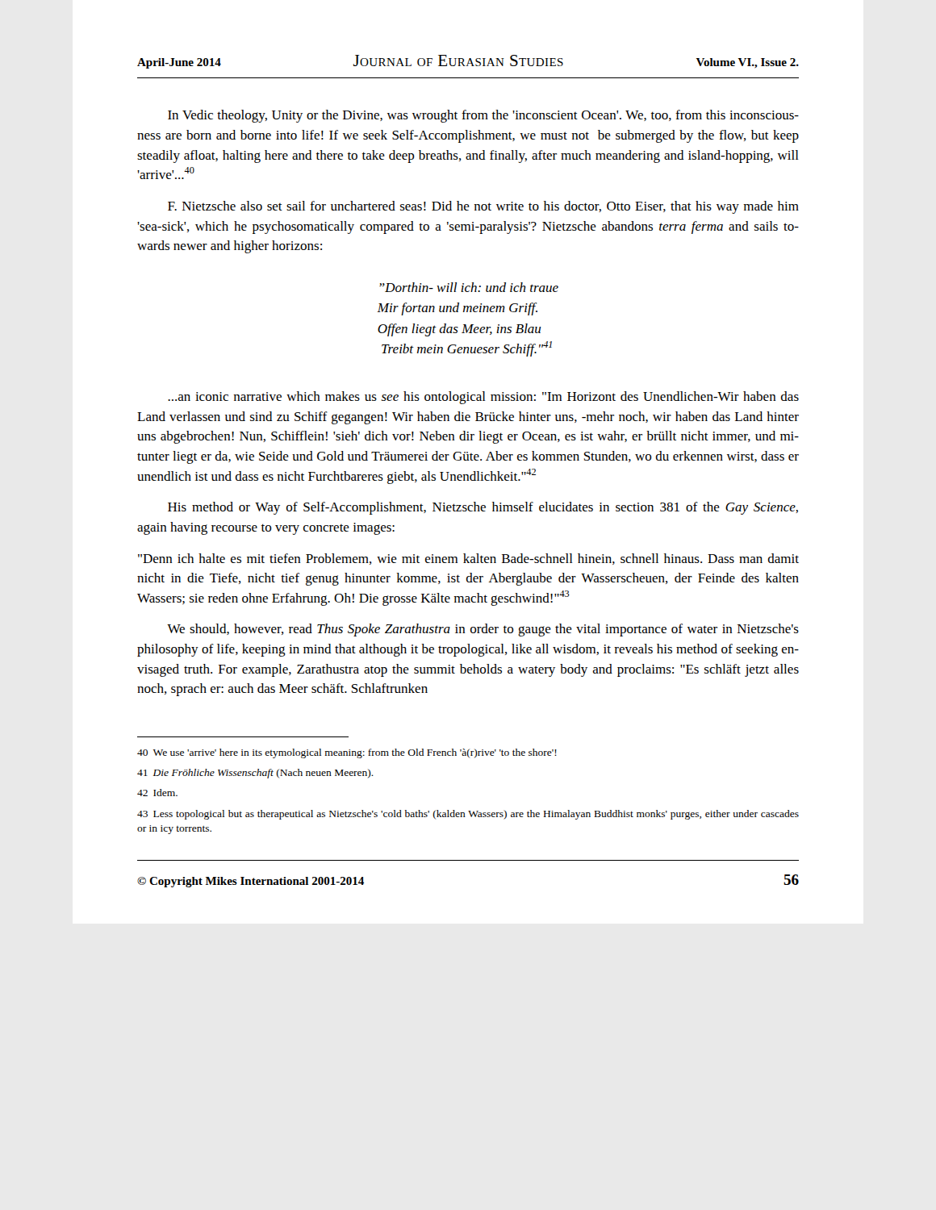April-June 2014
Journal of Eurasian Studies
Volume VI., Issue 2.
In Vedic theology, Unity or the Divine, was wrought from the 'inconscient Ocean'. We, too, from this inconsciousness are born and borne into life! If we seek Self-Accomplishment, we must not be submerged by the flow, but keep steadily afloat, halting here and there to take deep breaths, and finally, after much meandering and island-hopping, will 'arrive'...40
F. Nietzsche also set sail for unchartered seas! Did he not write to his doctor, Otto Eiser, that his way made him 'sea-sick', which he psychosomatically compared to a 'semi-paralysis'? Nietzsche abandons terra ferma and sails towards newer and higher horizons:
”Dorthin- will ich: und ich traue
Mir fortan und meinem Griff.
Offen liegt das Meer, ins Blau
Treibt mein Genueser Schiff."41
...an iconic narrative which makes us see his ontological mission: "Im Horizont des Unendlichen-Wir haben das Land verlassen und sind zu Schiff gegangen! Wir haben die Brücke hinter uns, -mehr noch, wir haben das Land hinter uns abgebrochen! Nun, Schifflein! 'sieh' dich vor! Neben dir liegt er Ocean, es ist wahr, er brüllt nicht immer, und mitunter liegt er da, wie Seide und Gold und Träumerei der Güte. Aber es kommen Stunden, wo du erkennen wirst, dass er unendlich ist und dass es nicht Furchtbareres giebt, als Unendlichkeit."42
His method or Way of Self-Accomplishment, Nietzsche himself elucidates in section 381 of the Gay Science, again having recourse to very concrete images:
"Denn ich halte es mit tiefen Problemem, wie mit einem kalten Bade-schnell hinein, schnell hinaus. Dass man damit nicht in die Tiefe, nicht tief genug hinunter komme, ist der Aberglaube der Wasserscheuen, der Feinde des kalten Wassers; sie reden ohne Erfahrung. Oh! Die grosse Kälte macht geschwind!"43
We should, however, read Thus Spoke Zarathustra in order to gauge the vital importance of water in Nietzsche's philosophy of life, keeping in mind that although it be tropological, like all wisdom, it reveals his method of seeking envisaged truth. For example, Zarathustra atop the summit beholds a watery body and proclaims: "Es schläft jetzt alles noch, sprach er: auch das Meer schäft. Schlaftrunken
40 We use 'arrive' here in its etymological meaning: from the Old French 'à(r)rive' 'to the shore'!
41 Die Fröhliche Wissenschaft (Nach neuen Meeren).
42 Idem.
43 Less topological but as therapeutical as Nietzsche's 'cold baths' (kalden Wassers) are the Himalayan Buddhist monks' purges, either under cascades or in icy torrents.
© Copyright Mikes International 2001-2014
56